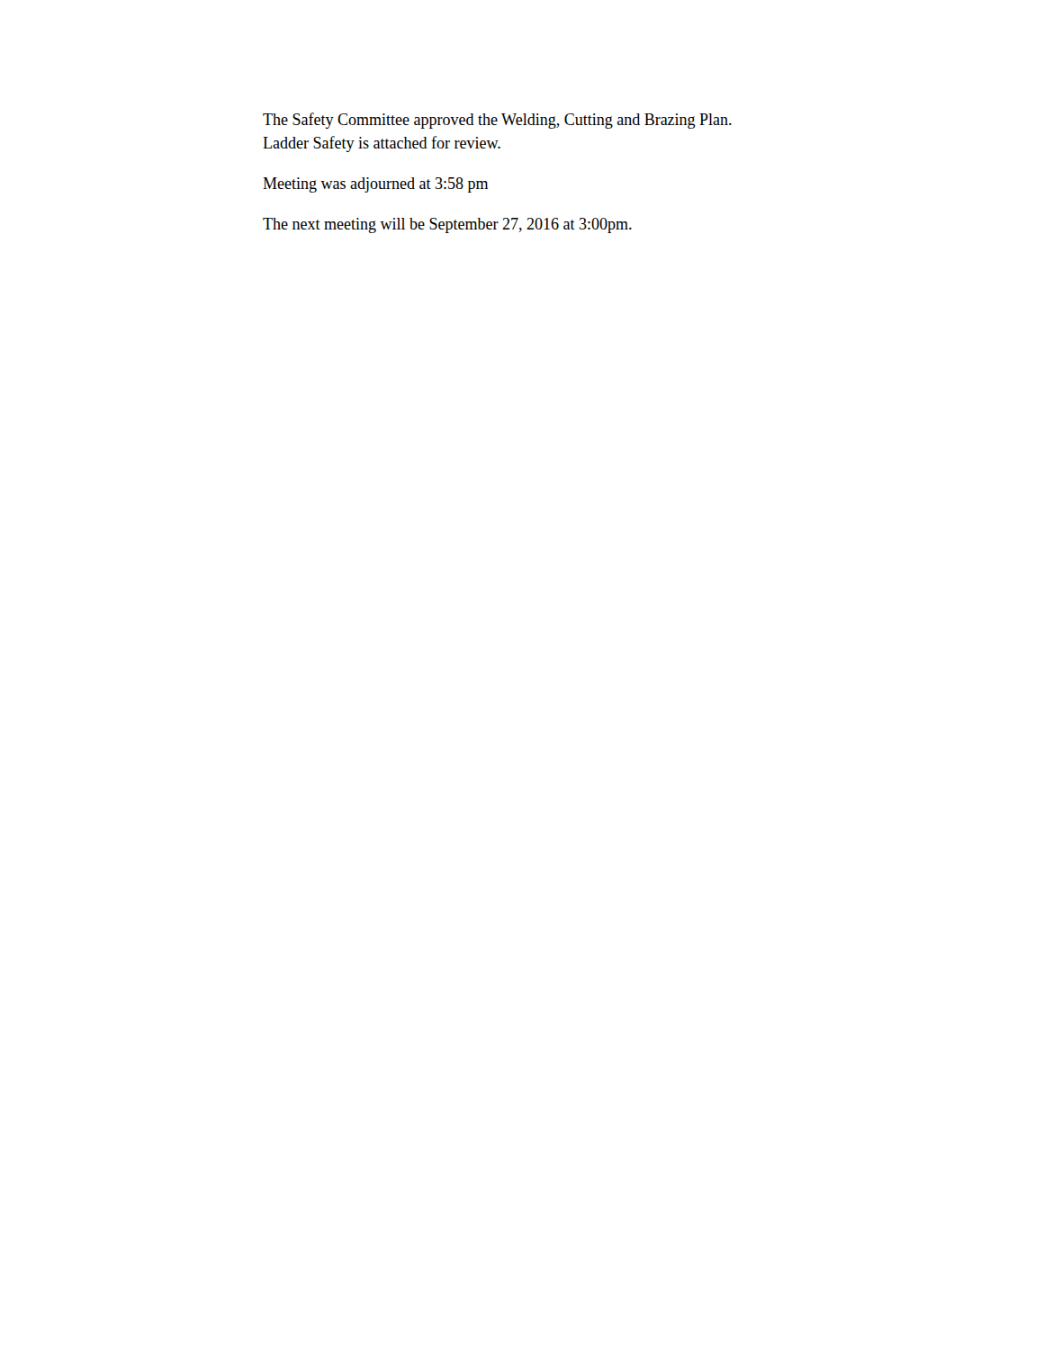The Safety Committee approved the Welding, Cutting and Brazing Plan. Ladder Safety is attached for review.
Meeting was adjourned at 3:58 pm
The next meeting will be September 27, 2016 at 3:00pm.